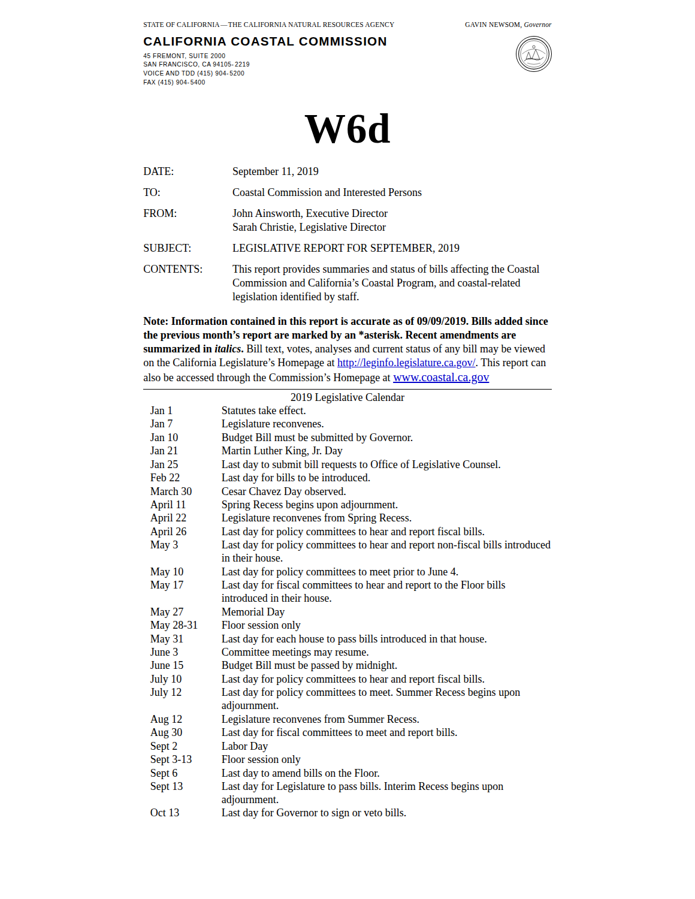State of California — The California Natural Resources Agency
Gavin Newsom, Governor
CALIFORNIA COASTAL COMMISSION
45 Fremont, Suite 2000
San Francisco, CA 94105- 2219
Voice and TDD (415) 904- 5200
Fax (415) 904- 5400
W6d
| DATE: | September 11, 2019 |
| TO: | Coastal Commission and Interested Persons |
| FROM: | John Ainsworth, Executive Director Sarah Christie, Legislative Director |
| SUBJECT: | LEGISLATIVE REPORT FOR SEPTEMBER, 2019 |
| CONTENTS: | This report provides summaries and status of bills affecting the Coastal Commission and California’s Coastal Program, and coastal-related legislation identified by staff. |
Note: Information contained in this report is accurate as of 09/09/2019. Bills added since the previous month’s report are marked by an *asterisk. Recent amendments are summarized in italics. Bill text, votes, analyses and current status of any bill may be viewed on the California Legislature’s Homepage at http://leginfo.legislature.ca.gov/. This report can also be accessed through the Commission’s Homepage at www.coastal.ca.gov
2019 Legislative Calendar
| Jan 1 | Statutes take effect. |
| Jan 7 | Legislature reconvenes. |
| Jan 10 | Budget Bill must be submitted by Governor. |
| Jan 21 | Martin Luther King, Jr. Day |
| Jan 25 | Last day to submit bill requests to Office of Legislative Counsel. |
| Feb 22 | Last day for bills to be introduced. |
| March 30 | Cesar Chavez Day observed. |
| April 11 | Spring Recess begins upon adjournment. |
| April 22 | Legislature reconvenes from Spring Recess. |
| April 26 | Last day for policy committees to hear and report fiscal bills. |
| May 3 | Last day for policy committees to hear and report non-fiscal bills introduced in their house. |
| May 10 | Last day for policy committees to meet prior to June 4. |
| May 17 | Last day for fiscal committees to hear and report to the Floor bills introduced in their house. |
| May 27 | Memorial Day |
| May 28-31 | Floor session only |
| May 31 | Last day for each house to pass bills introduced in that house. |
| June 3 | Committee meetings may resume. |
| June 15 | Budget Bill must be passed by midnight. |
| July 10 | Last day for policy committees to hear and report fiscal bills. |
| July 12 | Last day for policy committees to meet. Summer Recess begins upon adjournment. |
| Aug 12 | Legislature reconvenes from Summer Recess. |
| Aug 30 | Last day for fiscal committees to meet and report bills. |
| Sept 2 | Labor Day |
| Sept 3-13 | Floor session only |
| Sept 6 | Last day to amend bills on the Floor. |
| Sept 13 | Last day for Legislature to pass bills. Interim Recess begins upon adjournment. |
| Oct 13 | Last day for Governor to sign or veto bills. |